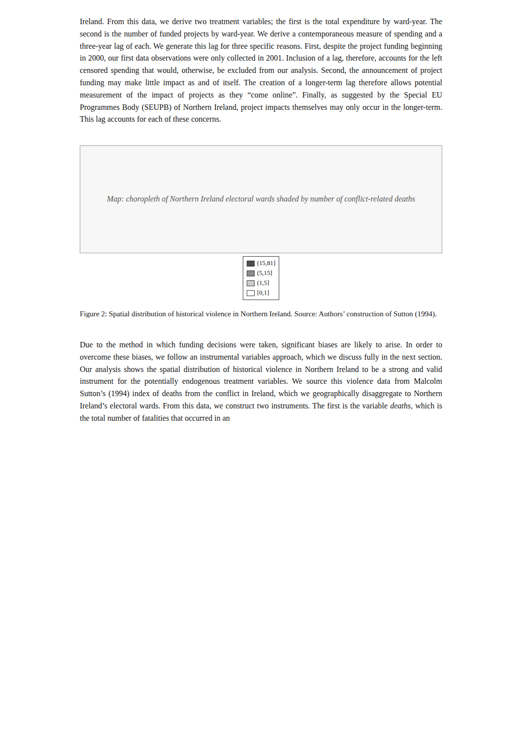Ireland. From this data, we derive two treatment variables; the first is the total expenditure by ward-year. The second is the number of funded projects by ward-year. We derive a contemporaneous measure of spending and a three-year lag of each. We generate this lag for three specific reasons. First, despite the project funding beginning in 2000, our first data observations were only collected in 2001. Inclusion of a lag, therefore, accounts for the left censored spending that would, otherwise, be excluded from our analysis. Second, the announcement of project funding may make little impact as and of itself. The creation of a longer-term lag therefore allows potential measurement of the impact of projects as they “come online”. Finally, as suggested by the Special EU Programmes Body (SEUPB) of Northern Ireland, project impacts themselves may only occur in the longer-term. This lag accounts for each of these concerns.
Map: choropleth of Northern Ireland electoral wards shaded by number of conflict-related deaths
(15,81]
(5,15]
(1,5]
[0,1]
Figure 2: Spatial distribution of historical violence in Northern Ireland. Source: Authors’ construction of Sutton (1994).
Due to the method in which funding decisions were taken, significant biases are likely to arise. In order to overcome these biases, we follow an instrumental variables approach, which we discuss fully in the next section. Our analysis shows the spatial distribution of historical violence in Northern Ireland to be a strong and valid instrument for the potentially endogenous treatment variables. We source this violence data from Malcolm Sutton’s (1994) index of deaths from the conflict in Ireland, which we geographically disaggregate to Northern Ireland’s electoral wards. From this data, we construct two instruments. The first is the variable deaths, which is the total number of fatalities that occurred in an